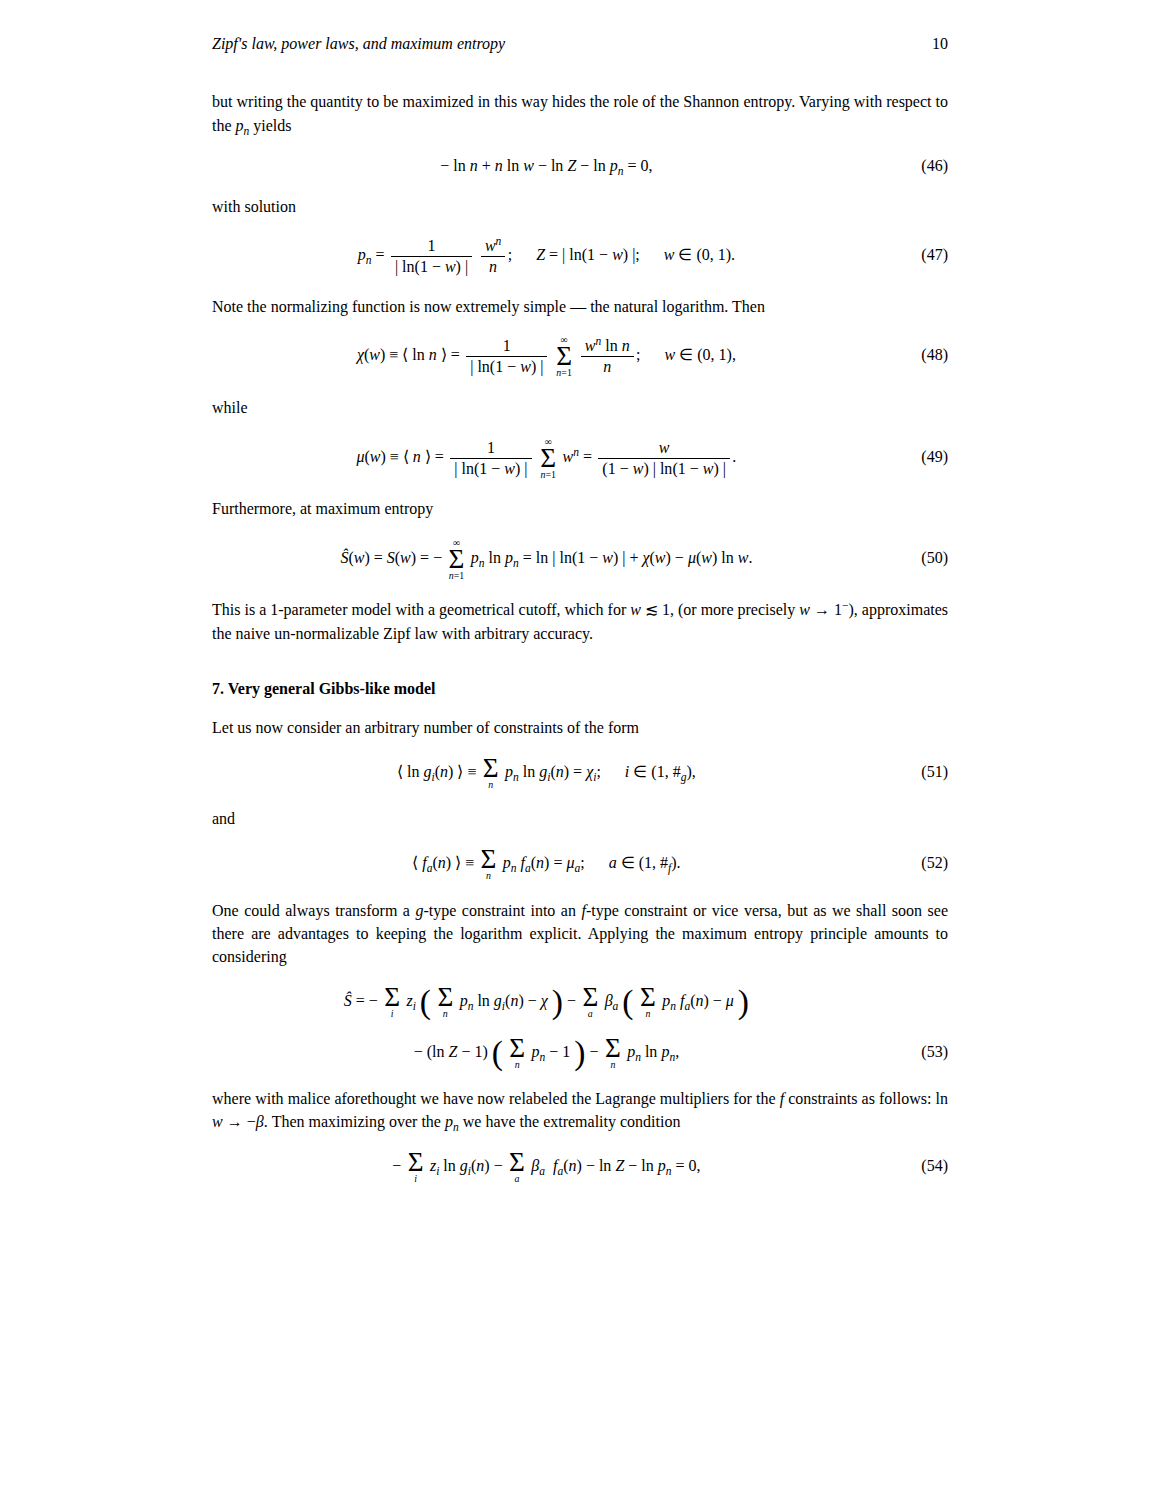Zipf's law, power laws, and maximum entropy 10
but writing the quantity to be maximized in this way hides the role of the Shannon entropy. Varying with respect to the pn yields
− ln n + n ln w − ln Z − ln pn = 0, (46)
with solution
pn = 1| ln(1 − w) | wn n; Z = | ln(1 − w) |; w ∈ (0, 1). (47)
Note the normalizing function is now extremely simple — the natural logarithm. Then
χ(w) ≡ ⟨ ln n ⟩ = 1| ln(1 − w) | ∞Σn=1 wn ln n n; w ∈ (0, 1), (48)
while
μ(w) ≡ ⟨ n ⟩ = 1| ln(1 − w) | ∞Σn=1 wn = w(1 − w) | ln(1 − w) |. (49)
Furthermore, at maximum entropy
Ŝ(w) = S(w) = − ∞Σn=1 pn ln pn = ln | ln(1 − w) | + χ(w) − μ(w) ln w. (50)
This is a 1-parameter model with a geometrical cutoff, which for w ≲ 1, (or more precisely w → 1−), approximates the naive un-normalizable Zipf law with arbitrary accuracy.
7. Very general Gibbs-like model
Let us now consider an arbitrary number of constraints of the form
⟨ ln gi(n) ⟩ ≡ Σn pn ln gi(n) = χi; i ∈ (1, #g), (51)
and
⟨ fa(n) ⟩ ≡ Σn pn fa(n) = μa; a ∈ (1, #f). (52)
One could always transform a g-type constraint into an f-type constraint or vice versa, but as we shall soon see there are advantages to keeping the logarithm explicit. Applying the maximum entropy principle amounts to considering
Ŝ = − Σi zi ( Σn pn ln gi(n) − χ ) − Σa βa ( Σn pn fa(n) − μ )
− (ln Z − 1) ( Σn pn − 1 ) − Σn pn ln pn, (53)
where with malice aforethought we have now relabeled the Lagrange multipliers for the f constraints as follows: ln w → −β. Then maximizing over the pn we have the extremality condition
− Σi zi ln gi(n) − Σa βa fa(n) − ln Z − ln pn = 0, (54)